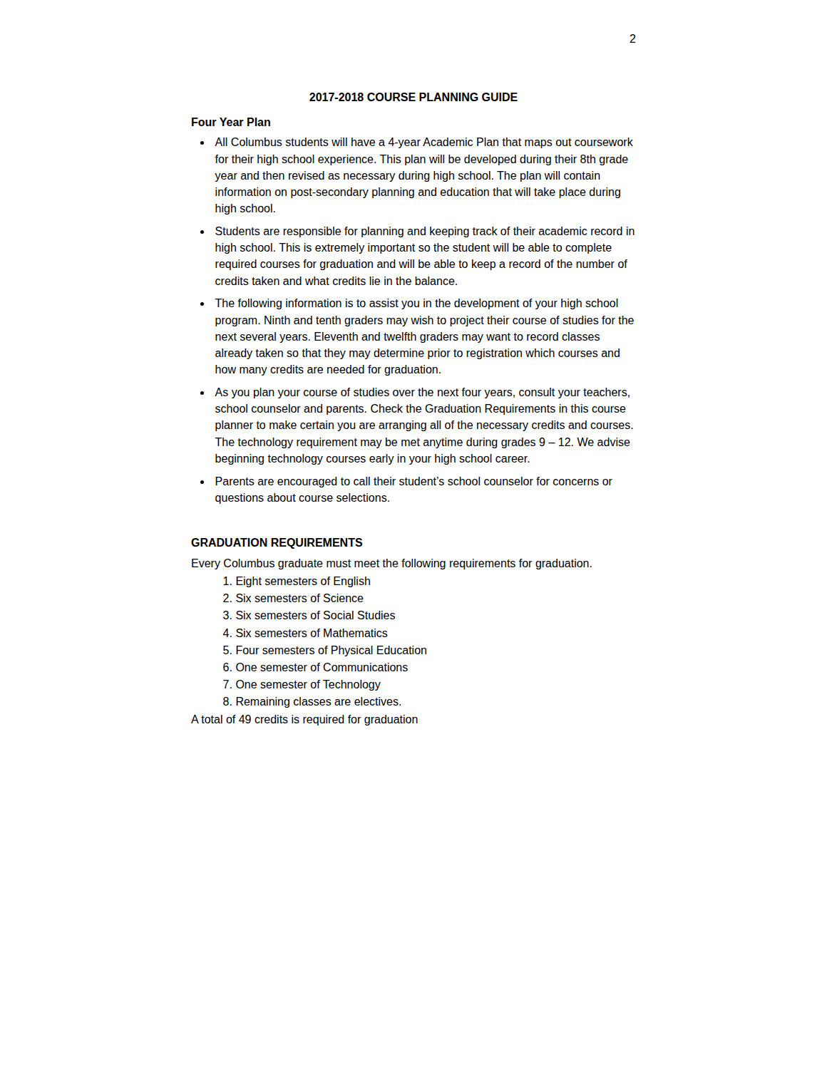2
2017-2018 COURSE PLANNING GUIDE
Four Year Plan
All Columbus students will have a 4-year Academic Plan that maps out coursework for their high school experience. This plan will be developed during their 8th grade year and then revised as necessary during high school. The plan will contain information on post-secondary planning and education that will take place during high school.
Students are responsible for planning and keeping track of their academic record in high school. This is extremely important so the student will be able to complete required courses for graduation and will be able to keep a record of the number of credits taken and what credits lie in the balance.
The following information is to assist you in the development of your high school program. Ninth and tenth graders may wish to project their course of studies for the next several years. Eleventh and twelfth graders may want to record classes already taken so that they may determine prior to registration which courses and how many credits are needed for graduation.
As you plan your course of studies over the next four years, consult your teachers, school counselor and parents. Check the Graduation Requirements in this course planner to make certain you are arranging all of the necessary credits and courses. The technology requirement may be met anytime during grades 9 – 12. We advise beginning technology courses early in your high school career.
Parents are encouraged to call their student’s school counselor for concerns or questions about course selections.
GRADUATION REQUIREMENTS
Every Columbus graduate must meet the following requirements for graduation.
Eight semesters of English
Six semesters of Science
Six semesters of Social Studies
Six semesters of Mathematics
Four semesters of Physical Education
One semester of Communications
One semester of Technology
Remaining classes are electives.
A total of 49 credits is required for graduation